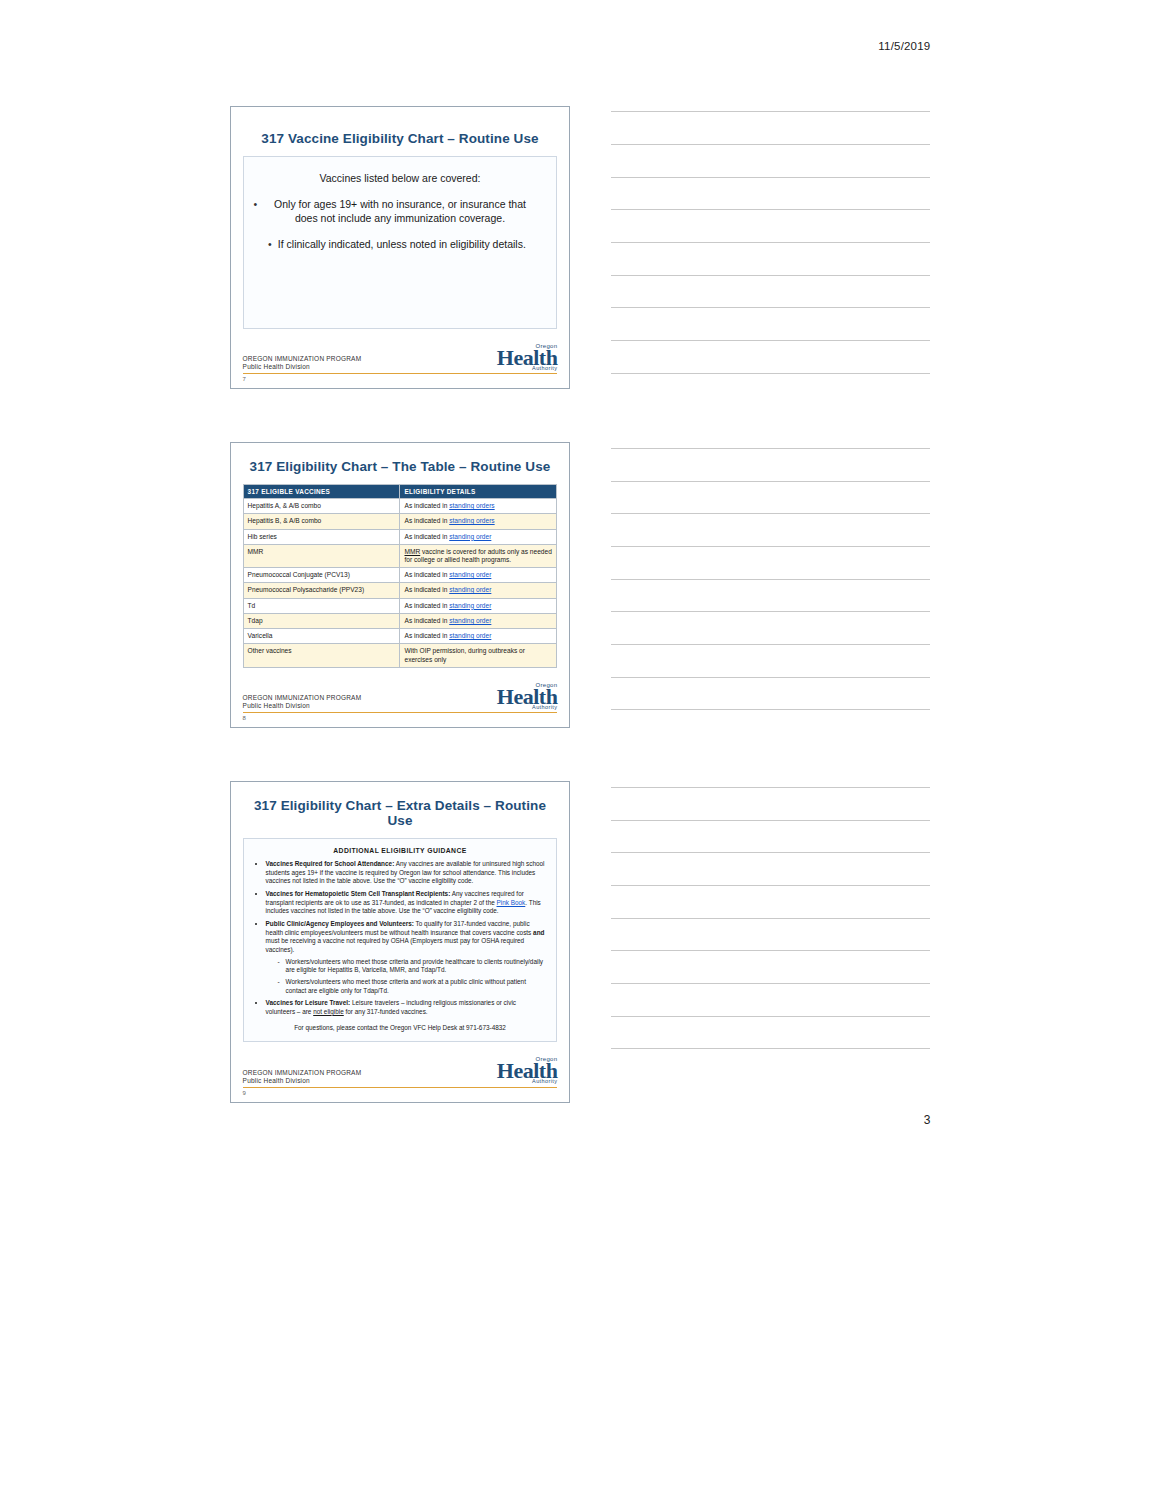11/5/2019
317 Vaccine Eligibility Chart – Routine Use
Vaccines listed below are covered:
Only for ages 19+ with no insurance, or insurance that does not include any immunization coverage.
If clinically indicated, unless noted in eligibility details.
Oregon Immunization Program
Public Health Division
Oregon
Health
Authority
7
317 Eligibility Chart – The Table – Routine Use
| 317 ELIGIBLE VACCINES | ELIGIBILITY DETAILS |
| --- | --- |
| Hepatitis A, & A/B combo | As indicated in standing orders |
| Hepatitis B, & A/B combo | As indicated in standing orders |
| Hib series | As indicated in standing order |
| MMR | MMR vaccine is covered for adults only as needed for college or allied health programs. |
| Pneumococcal Conjugate (PCV13) | As indicated in standing order |
| Pneumococcal Polysaccharide (PPV23) | As indicated in standing order |
| Td | As indicated in standing order |
| Tdap | As indicated in standing order |
| Varicella | As indicated in standing order |
| Other vaccines | With OIP permission, during outbreaks or exercises only |
Oregon Immunization Program
Public Health Division
Oregon
Health
Authority
8
317 Eligibility Chart – Extra Details – Routine Use
ADDITIONAL ELIGIBILITY GUIDANCE
Vaccines Required for School Attendance: Any vaccines are available for uninsured high school students ages 19+ if the vaccine is required by Oregon law for school attendance. This includes vaccines not listed in the table above. Use the “O” vaccine eligibility code.
Vaccines for Hematopoietic Stem Cell Transplant Recipients: Any vaccines required for transplant recipients are ok to use as 317-funded, as indicated in chapter 2 of the Pink Book. This includes vaccines not listed in the table above. Use the “O” vaccine eligibility code.
Public Clinic/Agency Employees and Volunteers: To qualify for 317-funded vaccine, public health clinic employees/volunteers must be without health insurance that covers vaccine costs and must be receiving a vaccine not required by OSHA (Employers must pay for OSHA required vaccines).
Workers/volunteers who meet those criteria and provide healthcare to clients routinely/daily are eligible for Hepatitis B, Varicella, MMR, and Tdap/Td.
Workers/volunteers who meet those criteria and work at a public clinic without patient contact are eligible only for Tdap/Td.
Vaccines for Leisure Travel: Leisure travelers – including religious missionaries or civic volunteers – are not eligible for any 317-funded vaccines.
For questions, please contact the Oregon VFC Help Desk at 971-673-4832
Oregon Immunization Program
Public Health Division
Oregon
Health
Authority
9
3